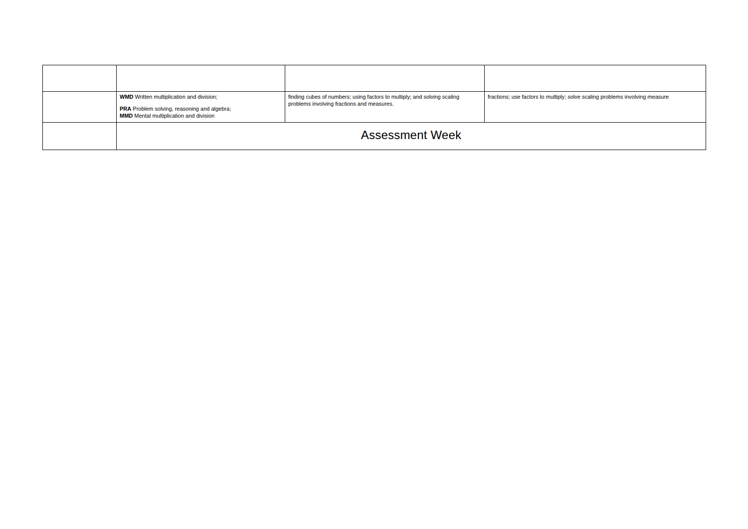| | WMD Written multiplication and division; PRA Problem solving, reasoning and algebra; MMD Mental multiplication and division | finding cubes of numbers; using factors to multiply; and solving scaling problems involving fractions and measures. | fractions; use factors to multiply; solve scaling problems involving measure |
| | Assessment Week |